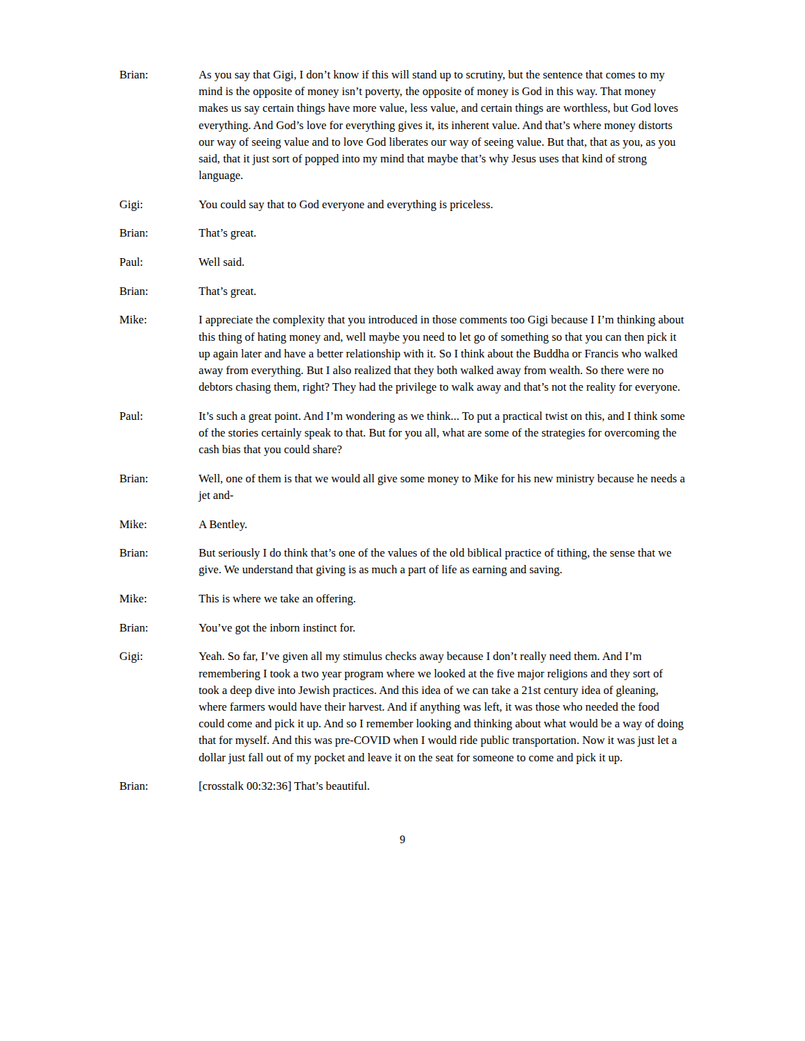| Brian: | As you say that Gigi, I don’t know if this will stand up to scrutiny, but the sentence that comes to my mind is the opposite of money isn’t poverty, the opposite of money is God in this way. That money makes us say certain things have more value, less value, and certain things are worthless, but God loves everything. And God’s love for everything gives it, its inherent value. And that’s where money distorts our way of seeing value and to love God liberates our way of seeing value. But that, that as you, as you said, that it just sort of popped into my mind that maybe that’s why Jesus uses that kind of strong language. |
| Gigi: | You could say that to God everyone and everything is priceless. |
| Brian: | That’s great. |
| Paul: | Well said. |
| Brian: | That’s great. |
| Mike: | I appreciate the complexity that you introduced in those comments too Gigi because I I’m thinking about this thing of hating money and, well maybe you need to let go of something so that you can then pick it up again later and have a better relationship with it. So I think about the Buddha or Francis who walked away from everything. But I also realized that they both walked away from wealth. So there were no debtors chasing them, right? They had the privilege to walk away and that’s not the reality for everyone. |
| Paul: | It’s such a great point. And I’m wondering as we think... To put a practical twist on this, and I think some of the stories certainly speak to that. But for you all, what are some of the strategies for overcoming the cash bias that you could share? |
| Brian: | Well, one of them is that we would all give some money to Mike for his new ministry because he needs a jet and- |
| Mike: | A Bentley. |
| Brian: | But seriously I do think that’s one of the values of the old biblical practice of tithing, the sense that we give. We understand that giving is as much a part of life as earning and saving. |
| Mike: | This is where we take an offering. |
| Brian: | You’ve got the inborn instinct for. |
| Gigi: | Yeah. So far, I’ve given all my stimulus checks away because I don’t really need them. And I’m remembering I took a two year program where we looked at the five major religions and they sort of took a deep dive into Jewish practices. And this idea of we can take a 21st century idea of gleaning, where farmers would have their harvest. And if anything was left, it was those who needed the food could come and pick it up. And so I remember looking and thinking about what would be a way of doing that for myself. And this was pre-COVID when I would ride public transportation. Now it was just let a dollar just fall out of my pocket and leave it on the seat for someone to come and pick it up. |
| Brian: | [crosstalk 00:32:36] That’s beautiful. |
9